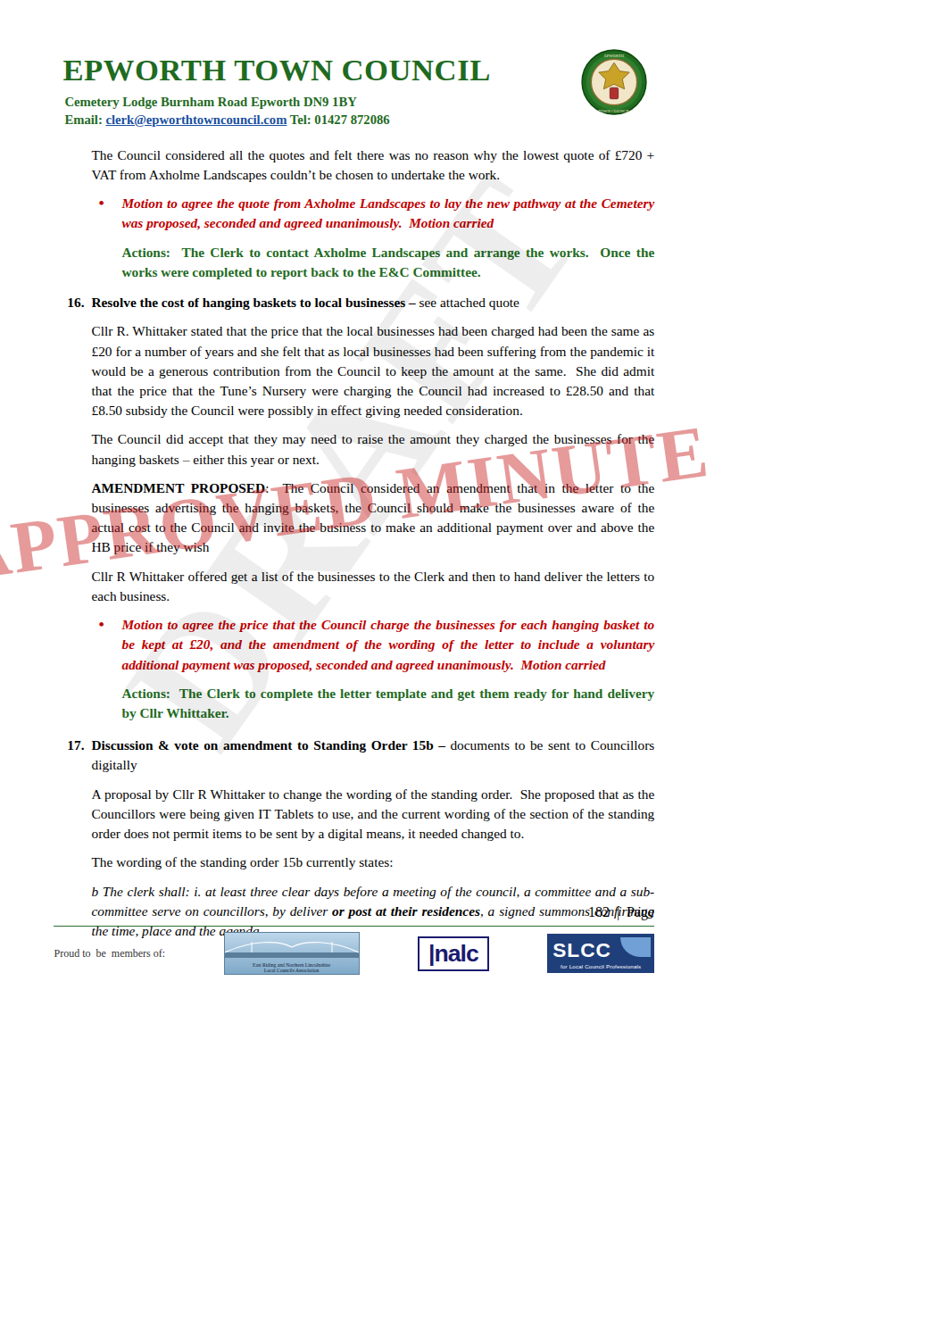DRAFT
APPROVED MINUTES
EPWORTH TOWN COUNCIL
Cemetery Lodge Burnham Road Epworth DN9 1BY
Email: clerk@epworthtowncouncil.com Tel: 01427 872086
EPWORTH TOWN COUNCIL
The Council considered all the quotes and felt there was no reason why the lowest quote of £720 + VAT from Axholme Landscapes couldn’t be chosen to undertake the work.
Motion to agree the quote from Axholme Landscapes to lay the new pathway at the Cemetery was proposed, seconded and agreed unanimously. Motion carried
Actions: The Clerk to contact Axholme Landscapes and arrange the works. Once the works were completed to report back to the E&C Committee.
16.
Resolve the cost of hanging baskets to local businesses – see attached quote
Cllr R. Whittaker stated that the price that the local businesses had been charged had been the same as £20 for a number of years and she felt that as local businesses had been suffering from the pandemic it would be a generous contribution from the Council to keep the amount at the same. She did admit that the price that the Tune’s Nursery were charging the Council had increased to £28.50 and that £8.50 subsidy the Council were possibly in effect giving needed consideration.
The Council did accept that they may need to raise the amount they charged the businesses for the hanging baskets – either this year or next.
AMENDMENT PROPOSED: The Council considered an amendment that in the letter to the businesses advertising the hanging baskets, the Council should make the businesses aware of the actual cost to the Council and invite the business to make an additional payment over and above the HB price if they wish
Cllr R Whittaker offered get a list of the businesses to the Clerk and then to hand deliver the letters to each business.
Motion to agree the price that the Council charge the businesses for each hanging basket to be kept at £20, and the amendment of the wording of the letter to include a voluntary additional payment was proposed, seconded and agreed unanimously. Motion carried
Actions: The Clerk to complete the letter template and get them ready for hand delivery by Cllr Whittaker.
17.
Discussion & vote on amendment to Standing Order 15b – documents to be sent to Councillors digitally
A proposal by Cllr R Whittaker to change the wording of the standing order. She proposed that as the Councillors were being given IT Tablets to use, and the current wording of the section of the standing order does not permit items to be sent by a digital means, it needed changed to.
The wording of the standing order 15b currently states:
b The clerk shall: i. at least three clear days before a meeting of the council, a committee and a sub-committee serve on councillors, by deliver or post at their residences, a signed summons confirming the time, place and the agenda.
182 | Page
Proud to be members of:
East Riding and Northern Lincolnshire
Local Councils Association
|nalc
SLCC
for Local Council Professionals